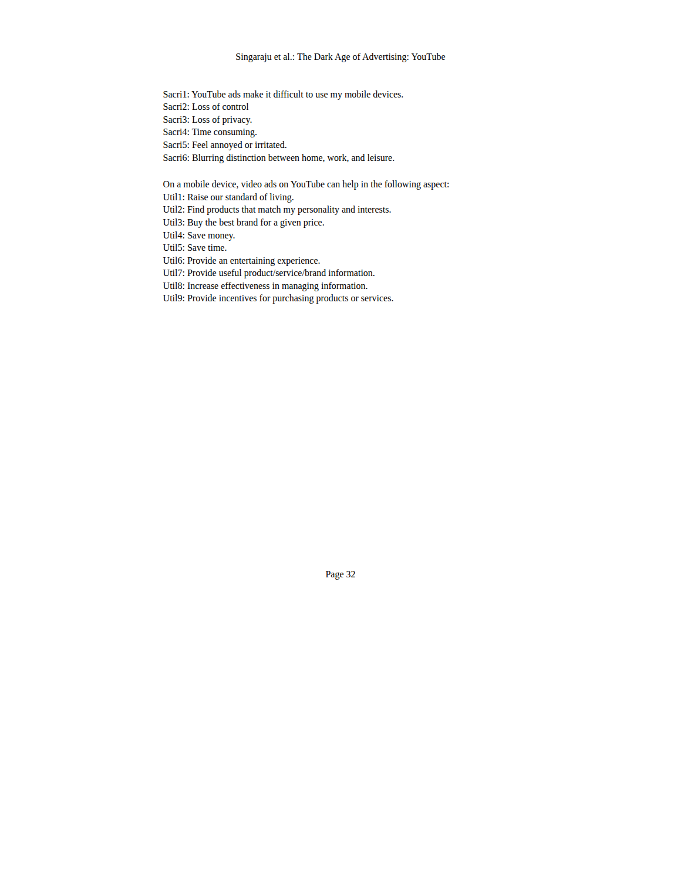Singaraju et al.: The Dark Age of Advertising: YouTube
Sacri1: YouTube ads make it difficult to use my mobile devices.
Sacri2: Loss of control
Sacri3: Loss of privacy.
Sacri4: Time consuming.
Sacri5: Feel annoyed or irritated.
Sacri6: Blurring distinction between home, work, and leisure.
On a mobile device, video ads on YouTube can help in the following aspect:
Util1: Raise our standard of living.
Util2: Find products that match my personality and interests.
Util3: Buy the best brand for a given price.
Util4: Save money.
Util5: Save time.
Util6: Provide an entertaining experience.
Util7: Provide useful product/service/brand information.
Util8: Increase effectiveness in managing information.
Util9: Provide incentives for purchasing products or services.
Page 32